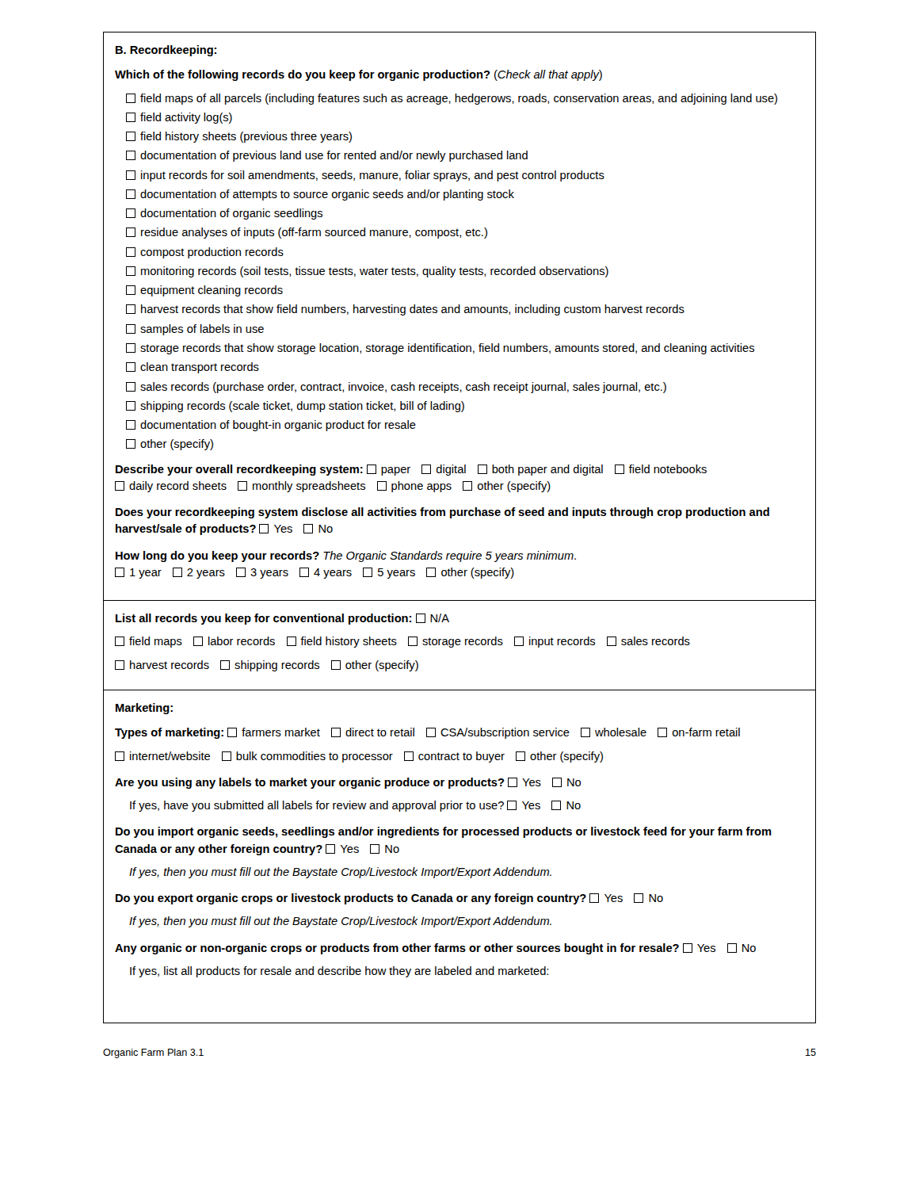B. Recordkeeping:
Which of the following records do you keep for organic production? (Check all that apply)
field maps of all parcels (including features such as acreage, hedgerows, roads, conservation areas, and adjoining land use)
field activity log(s)
field history sheets (previous three years)
documentation of previous land use for rented and/or newly purchased land
input records for soil amendments, seeds, manure, foliar sprays, and pest control products
documentation of attempts to source organic seeds and/or planting stock
documentation of organic seedlings
residue analyses of inputs (off-farm sourced manure, compost, etc.)
compost production records
monitoring records (soil tests, tissue tests, water tests, quality tests, recorded observations)
equipment cleaning records
harvest records that show field numbers, harvesting dates and amounts, including custom harvest records
samples of labels in use
storage records that show storage location, storage identification, field numbers, amounts stored, and cleaning activities
clean transport records
sales records (purchase order, contract, invoice, cash receipts, cash receipt journal, sales journal, etc.)
shipping records (scale ticket, dump station ticket, bill of lading)
documentation of bought-in organic product for resale
other (specify)
Describe your overall recordkeeping system: paper digital both paper and digital field notebooks daily record sheets monthly spreadsheets phone apps other (specify)
Does your recordkeeping system disclose all activities from purchase of seed and inputs through crop production and harvest/sale of products? Yes No
How long do you keep your records? The Organic Standards require 5 years minimum.
1 year 2 years 3 years 4 years 5 years other (specify)
List all records you keep for conventional production: N/A
field maps labor records field history sheets storage records input records sales records
harvest records shipping records other (specify)
Marketing:
Types of marketing: farmers market direct to retail CSA/subscription service wholesale on-farm retail
internet/website bulk commodities to processor contract to buyer other (specify)
Are you using any labels to market your organic produce or products? Yes No
If yes, have you submitted all labels for review and approval prior to use? Yes No
Do you import organic seeds, seedlings and/or ingredients for processed products or livestock feed for your farm from Canada or any other foreign country? Yes No
If yes, then you must fill out the Baystate Crop/Livestock Import/Export Addendum.
Do you export organic crops or livestock products to Canada or any foreign country? Yes No
If yes, then you must fill out the Baystate Crop/Livestock Import/Export Addendum.
Any organic or non-organic crops or products from other farms or other sources bought in for resale? Yes No
If yes, list all products for resale and describe how they are labeled and marketed:
Organic Farm Plan 3.1 15